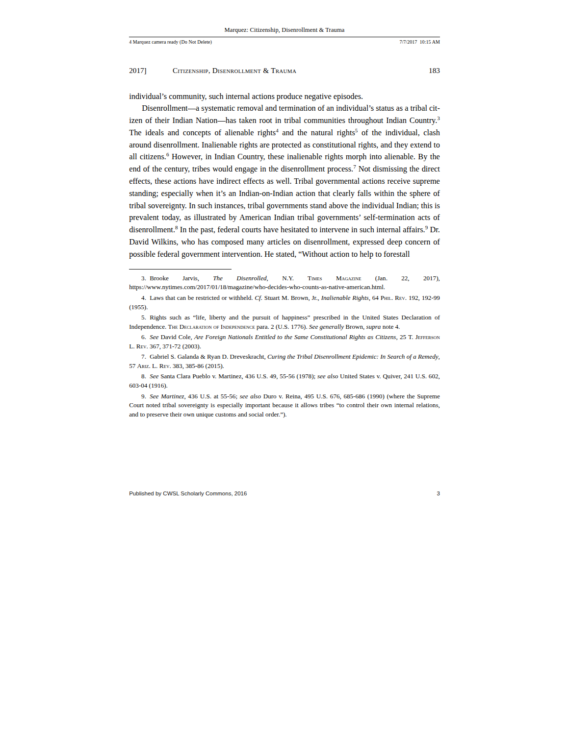Marquez: Citizenship, Disenrollment & Trauma
4 Marquez camera ready (Do Not Delete) 7/7/2017 10:15 AM
2017] Citizenship, Disenrollment & Trauma 183
individual’s community, such internal actions produce negative episodes.
Disenrollment—a systematic removal and termination of an individual’s status as a tribal citizen of their Indian Nation—has taken root in tribal communities throughout Indian Country.3 The ideals and concepts of alienable rights4 and the natural rights5 of the individual, clash around disenrollment. Inalienable rights are protected as constitutional rights, and they extend to all citizens.6 However, in Indian Country, these inalienable rights morph into alienable. By the end of the century, tribes would engage in the disenrollment process.7 Not dismissing the direct effects, these actions have indirect effects as well. Tribal governmental actions receive supreme standing; especially when it’s an Indian-on-Indian action that clearly falls within the sphere of tribal sovereignty. In such instances, tribal governments stand above the individual Indian; this is prevalent today, as illustrated by American Indian tribal governments’ self-termination acts of disenrollment.8 In the past, federal courts have hesitated to intervene in such internal affairs.9 Dr. David Wilkins, who has composed many articles on disenrollment, expressed deep concern of possible federal government intervention. He stated, “Without action to help to forestall
Brooke Jarvis, The Disenrolled, N.Y. Times Magazine (Jan. 22, 2017), https://www.nytimes.com/2017/01/18/magazine/who-decides-who-counts-as-native-american.html.
Laws that can be restricted or withheld. Cf. Stuart M. Brown, Jr., Inalienable Rights, 64 Phil. Rev. 192, 192-99 (1955).
Rights such as “life, liberty and the pursuit of happiness” prescribed in the United States Declaration of Independence. The Declaration of Independence para. 2 (U.S. 1776). See generally Brown, supra note 4.
See David Cole, Are Foreign Nationals Entitled to the Same Constitutional Rights as Citizens, 25 T. Jefferson L. Rev. 367, 371-72 (2003).
Gabriel S. Galanda & Ryan D. Dreveskracht, Curing the Tribal Disenrollment Epidemic: In Search of a Remedy, 57 Ariz. L. Rev. 383, 385-86 (2015).
See Santa Clara Pueblo v. Martinez, 436 U.S. 49, 55-56 (1978); see also United States v. Quiver, 241 U.S. 602, 603-04 (1916).
See Martinez, 436 U.S. at 55-56; see also Duro v. Reina, 495 U.S. 676, 685-686 (1990) (where the Supreme Court noted tribal sovereignty is especially important because it allows tribes “to control their own internal relations, and to preserve their own unique customs and social order.”).
Published by CWSL Scholarly Commons, 2016 3